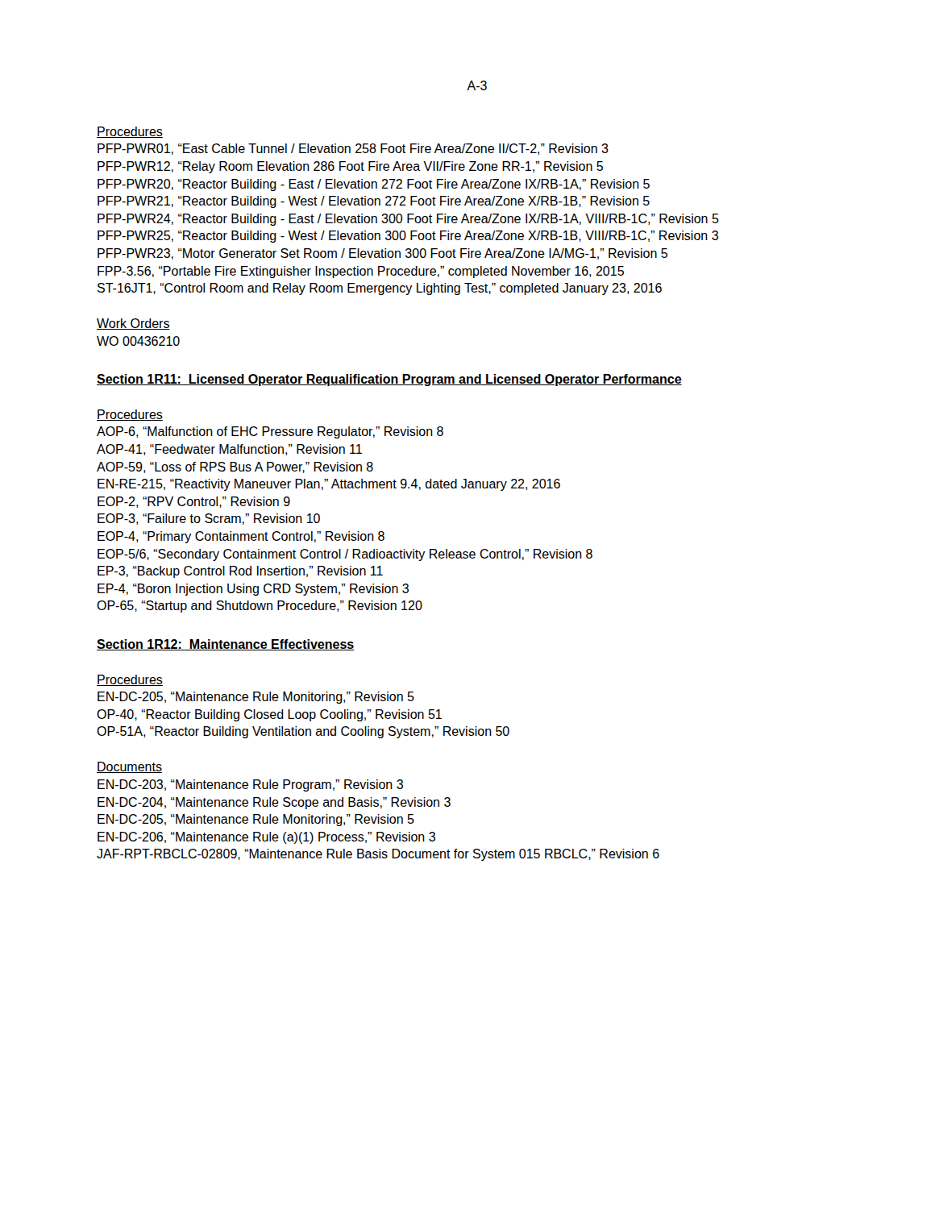A-3
Procedures
PFP-PWR01, “East Cable Tunnel / Elevation 258 Foot Fire Area/Zone II/CT-2,” Revision 3
PFP-PWR12, “Relay Room Elevation 286 Foot Fire Area VII/Fire Zone RR-1,” Revision 5
PFP-PWR20, “Reactor Building - East / Elevation 272 Foot Fire Area/Zone IX/RB-1A,” Revision 5
PFP-PWR21, “Reactor Building - West / Elevation 272 Foot Fire Area/Zone X/RB-1B,” Revision 5
PFP-PWR24, “Reactor Building - East / Elevation 300 Foot Fire Area/Zone IX/RB-1A, VIII/RB-1C,” Revision 5
PFP-PWR25, “Reactor Building - West / Elevation 300 Foot Fire Area/Zone X/RB-1B, VIII/RB-1C,” Revision 3
PFP-PWR23, “Motor Generator Set Room / Elevation 300 Foot Fire Area/Zone IA/MG-1,” Revision 5
FPP-3.56, “Portable Fire Extinguisher Inspection Procedure,” completed November 16, 2015
ST-16JT1, “Control Room and Relay Room Emergency Lighting Test,” completed January 23, 2016
Work Orders
WO 00436210
Section 1R11: Licensed Operator Requalification Program and Licensed Operator Performance
Procedures
AOP-6, “Malfunction of EHC Pressure Regulator,” Revision 8
AOP-41, “Feedwater Malfunction,” Revision 11
AOP-59, “Loss of RPS Bus A Power,” Revision 8
EN-RE-215, “Reactivity Maneuver Plan,” Attachment 9.4, dated January 22, 2016
EOP-2, “RPV Control,” Revision 9
EOP-3, “Failure to Scram,” Revision 10
EOP-4, “Primary Containment Control,” Revision 8
EOP-5/6, “Secondary Containment Control / Radioactivity Release Control,” Revision 8
EP-3, “Backup Control Rod Insertion,” Revision 11
EP-4, “Boron Injection Using CRD System,” Revision 3
OP-65, “Startup and Shutdown Procedure,” Revision 120
Section 1R12: Maintenance Effectiveness
Procedures
EN-DC-205, “Maintenance Rule Monitoring,” Revision 5
OP-40, “Reactor Building Closed Loop Cooling,” Revision 51
OP-51A, “Reactor Building Ventilation and Cooling System,” Revision 50
Documents
EN-DC-203, “Maintenance Rule Program,” Revision 3
EN-DC-204, “Maintenance Rule Scope and Basis,” Revision 3
EN-DC-205, “Maintenance Rule Monitoring,” Revision 5
EN-DC-206, “Maintenance Rule (a)(1) Process,” Revision 3
JAF-RPT-RBCLC-02809, “Maintenance Rule Basis Document for System 015 RBCLC,” Revision 6